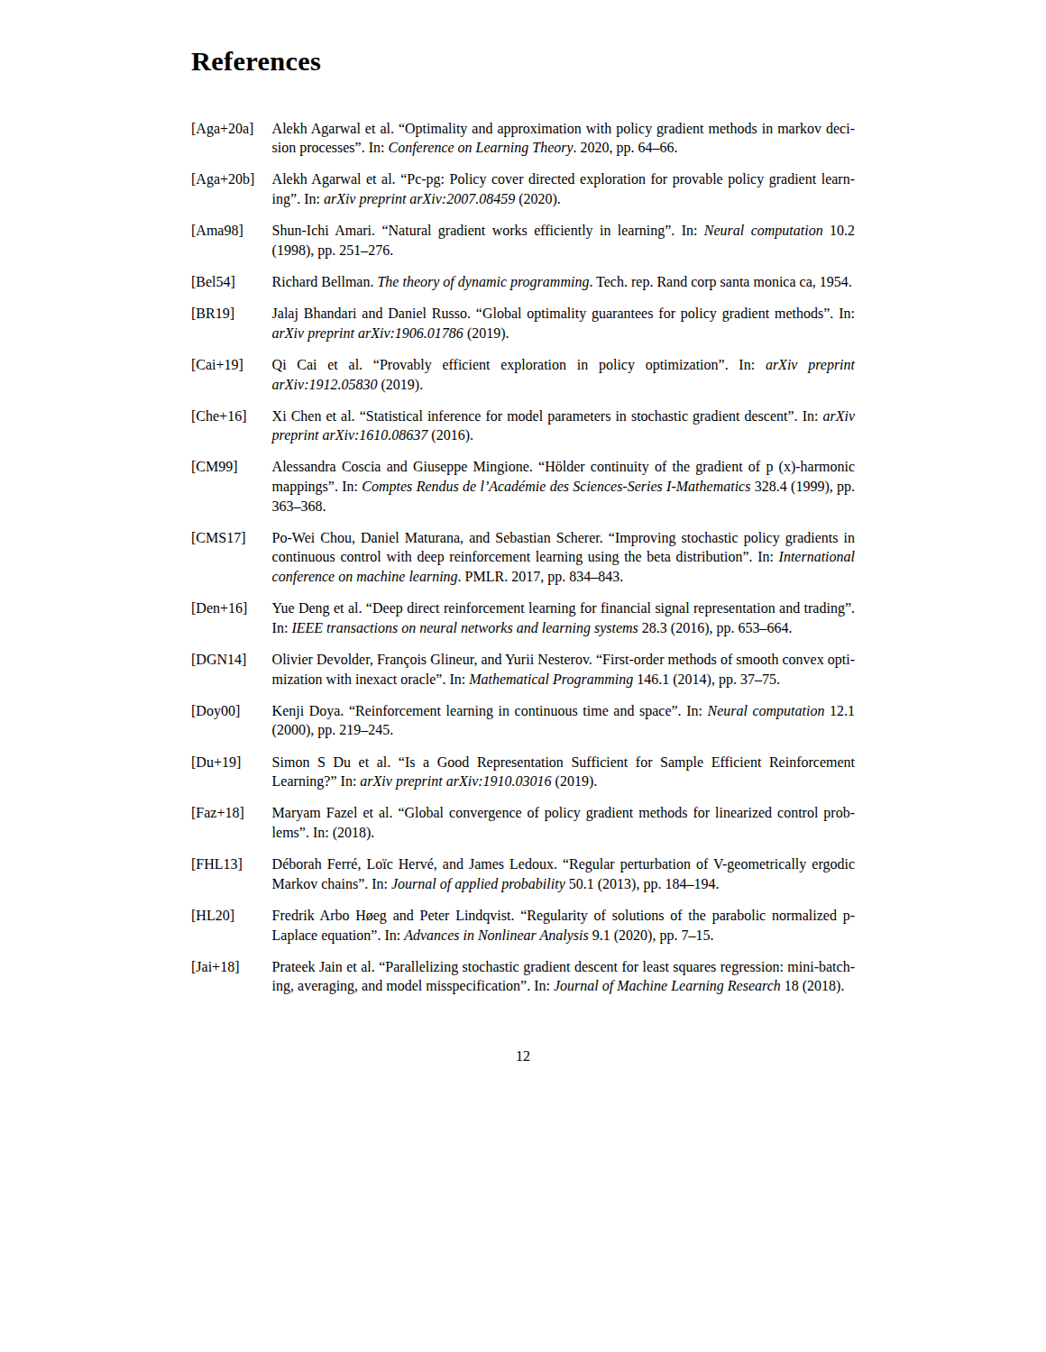References
[Aga+20a]
Alekh Agarwal et al. “Optimality and approximation with policy gradient methods in markov decision processes”. In: Conference on Learning Theory. 2020, pp. 64–66.
[Aga+20b]
Alekh Agarwal et al. “Pc-pg: Policy cover directed exploration for provable policy gradient learning”. In: arXiv preprint arXiv:2007.08459 (2020).
[Ama98]
Shun-Ichi Amari. “Natural gradient works efficiently in learning”. In: Neural computation 10.2 (1998), pp. 251–276.
[Bel54]
Richard Bellman. The theory of dynamic programming. Tech. rep. Rand corp santa monica ca, 1954.
[BR19]
Jalaj Bhandari and Daniel Russo. “Global optimality guarantees for policy gradient methods”. In: arXiv preprint arXiv:1906.01786 (2019).
[Cai+19]
Qi Cai et al. “Provably efficient exploration in policy optimization”. In: arXiv preprint arXiv:1912.05830 (2019).
[Che+16]
Xi Chen et al. “Statistical inference for model parameters in stochastic gradient descent”. In: arXiv preprint arXiv:1610.08637 (2016).
[CM99]
Alessandra Coscia and Giuseppe Mingione. “Hölder continuity of the gradient of p (x)-harmonic mappings”. In: Comptes Rendus de l’Académie des Sciences-Series I-Mathematics 328.4 (1999), pp. 363–368.
[CMS17]
Po-Wei Chou, Daniel Maturana, and Sebastian Scherer. “Improving stochastic policy gradients in continuous control with deep reinforcement learning using the beta distribution”. In: International conference on machine learning. PMLR. 2017, pp. 834–843.
[Den+16]
Yue Deng et al. “Deep direct reinforcement learning for financial signal representation and trading”. In: IEEE transactions on neural networks and learning systems 28.3 (2016), pp. 653–664.
[DGN14]
Olivier Devolder, François Glineur, and Yurii Nesterov. “First-order methods of smooth convex optimization with inexact oracle”. In: Mathematical Programming 146.1 (2014), pp. 37–75.
[Doy00]
Kenji Doya. “Reinforcement learning in continuous time and space”. In: Neural computation 12.1 (2000), pp. 219–245.
[Du+19]
Simon S Du et al. “Is a Good Representation Sufficient for Sample Efficient Reinforcement Learning?” In: arXiv preprint arXiv:1910.03016 (2019).
[Faz+18]
Maryam Fazel et al. “Global convergence of policy gradient methods for linearized control problems”. In: (2018).
[FHL13]
Déborah Ferré, Loïc Hervé, and James Ledoux. “Regular perturbation of V-geometrically ergodic Markov chains”. In: Journal of applied probability 50.1 (2013), pp. 184–194.
[HL20]
Fredrik Arbo Høeg and Peter Lindqvist. “Regularity of solutions of the parabolic normalized p-Laplace equation”. In: Advances in Nonlinear Analysis 9.1 (2020), pp. 7–15.
[Jai+18]
Prateek Jain et al. “Parallelizing stochastic gradient descent for least squares regression: mini-batching, averaging, and model misspecification”. In: Journal of Machine Learning Research 18 (2018).
12